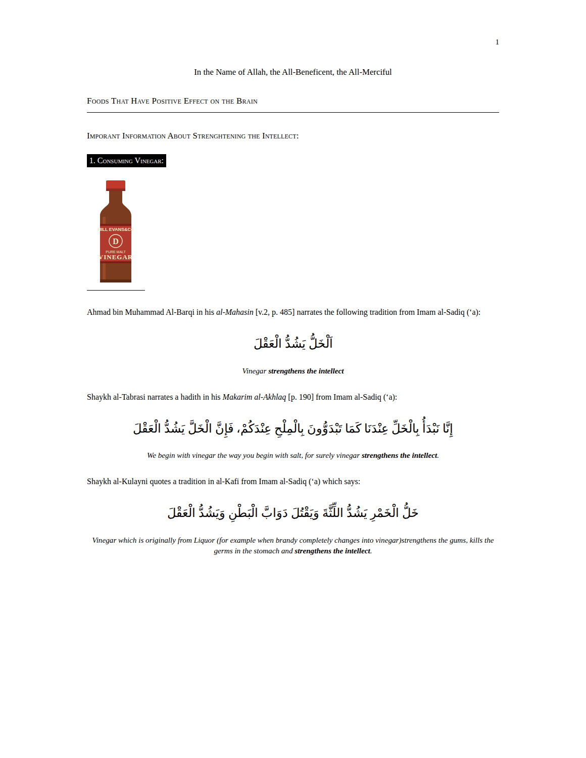1
In the Name of Allah, the All-Beneficent, the All-Merciful
Foods That Have Positive Effect on the Brain
Imporant Information About Strenghtening the Intellect:
1. Consuming Vinegar:
HILL EVANS&Co D PURE MALT VINEGAR
Ahmad bin Muhammad Al-Barqi in his al-Mahasin [v.2, p. 485] narrates the following tradition from Imam al-Sadiq (‘a):
اَلْخَلُّ يَشُدُّ الْعَقْلَ
Vinegar strengthens the intellect
Shaykh al-Tabrasi narrates a hadith in his Makarim al-Akhlaq [p. 190] from Imam al-Sadiq (‘a):
إِنَّا نَبْدَأُ بِالْخَلِّ عِنْدَنَا كَمَا تَبْدَوُّونَ بِالْمِلْحِ عِنْدَكُمْ، فَإِنَّ الْخَلَّ يَشُدُّ الْعَقْلَ
We begin with vinegar the way you begin with salt, for surely vinegar strengthens the intellect.
Shaykh al-Kulayni quotes a tradition in al-Kafi from Imam al-Sadiq (‘a) which says:
خَلُّ الْخَمْرِ يَشُدُّ اللِّثَّةَ وَيَقْتُلَ دَوَابَّ الْبَطْنِ وَيَشُدُّ الْعَقْلَ
Vinegar which is originally from Liquor (for example when brandy completely changes into vinegar)strengthens the gums, kills the germs in the stomach and strengthens the intellect.